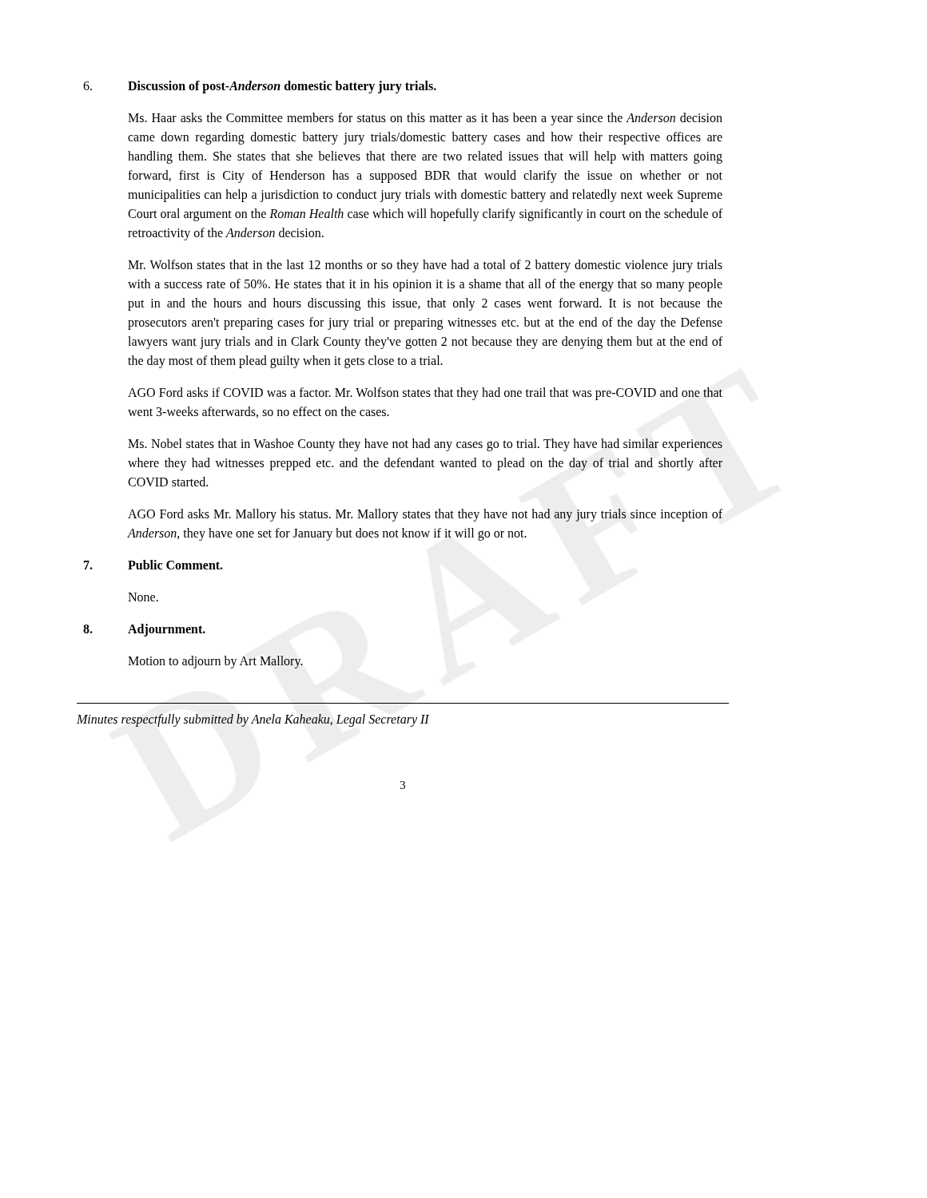DRAFT
6.
Discussion of post-Anderson domestic battery jury trials.
Ms. Haar asks the Committee members for status on this matter as it has been a year since the Anderson decision came down regarding domestic battery jury trials/domestic battery cases and how their respective offices are handling them. She states that she believes that there are two related issues that will help with matters going forward, first is City of Henderson has a supposed BDR that would clarify the issue on whether or not municipalities can help a jurisdiction to conduct jury trials with domestic battery and relatedly next week Supreme Court oral argument on the Roman Health case which will hopefully clarify significantly in court on the schedule of retroactivity of the Anderson decision.
Mr. Wolfson states that in the last 12 months or so they have had a total of 2 battery domestic violence jury trials with a success rate of 50%. He states that it in his opinion it is a shame that all of the energy that so many people put in and the hours and hours discussing this issue, that only 2 cases went forward. It is not because the prosecutors aren't preparing cases for jury trial or preparing witnesses etc. but at the end of the day the Defense lawyers want jury trials and in Clark County they've gotten 2 not because they are denying them but at the end of the day most of them plead guilty when it gets close to a trial.
AGO Ford asks if COVID was a factor. Mr. Wolfson states that they had one trail that was pre-COVID and one that went 3-weeks afterwards, so no effect on the cases.
Ms. Nobel states that in Washoe County they have not had any cases go to trial. They have had similar experiences where they had witnesses prepped etc. and the defendant wanted to plead on the day of trial and shortly after COVID started.
AGO Ford asks Mr. Mallory his status. Mr. Mallory states that they have not had any jury trials since inception of Anderson, they have one set for January but does not know if it will go or not.
7.
Public Comment.
None.
8.
Adjournment.
Motion to adjourn by Art Mallory.
Minutes respectfully submitted by Anela Kaheaku, Legal Secretary II
3